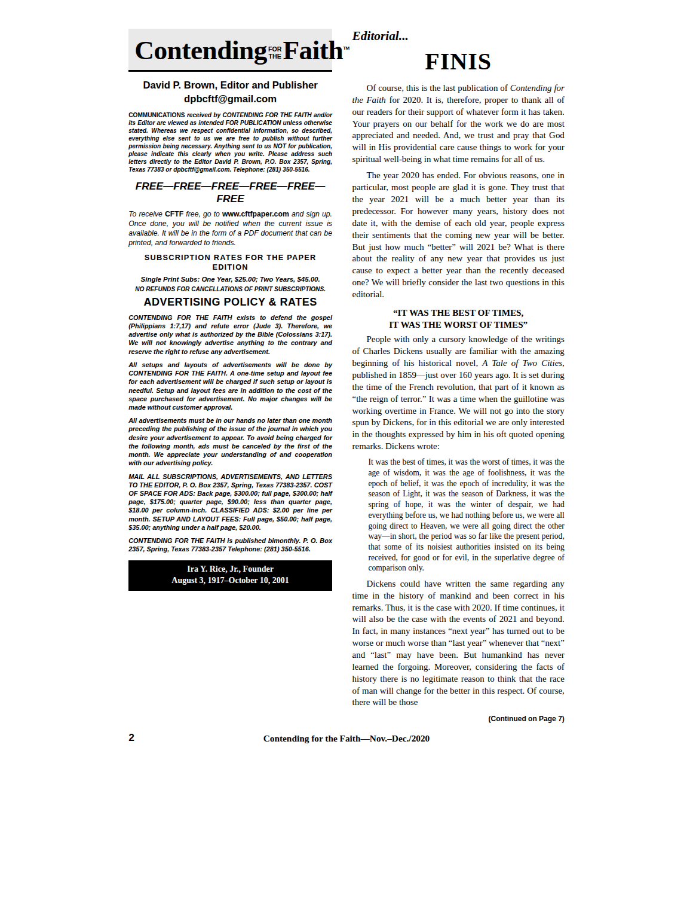ContendingFOR
THEFaithTM
David P. Brown, Editor and Publisher
dpbcftf@gmail.com
COMMUNICATIONS received by CONTENDING FOR THE FAITH and/or its Editor are viewed as intended FOR PUBLICATION unless otherwise stated. Whereas we respect confidential information, so described, everything else sent to us we are free to publish without further permission being necessary. Anything sent to us NOT for publication, please indicate this clearly when you write. Please address such letters directly to the Editor David P. Brown, P.O. Box 2357, Spring, Texas 77383 or dpbcftf@gmail.com. Telephone: (281) 350-5516.
FREE—FREE—FREE—FREE—FREE—FREE
To receive CFTF free, go to www.cftfpaper.com and sign up. Once done, you will be notified when the current issue is available. It will be in the form of a PDF document that can be printed, and forwarded to friends.
SUBSCRIPTION RATES FOR THE PAPER EDITION
Single Print Subs: One Year, $25.00; Two Years, $45.00.
NO REFUNDS FOR CANCELLATIONS OF PRINT SUBSCRIPTIONS.
ADVERTISING POLICY & RATES
CONTENDING FOR THE FAITH exists to defend the gospel (Philippians 1:7,17) and refute error (Jude 3). Therefore, we advertise only what is authorized by the Bible (Colossians 3:17). We will not knowingly advertise anything to the contrary and reserve the right to refuse any advertisement.
All setups and layouts of advertisements will be done by CONTENDING FOR THE FAITH. A one-time setup and layout fee for each advertisement will be charged if such setup or layout is needful. Setup and layout fees are in addition to the cost of the space purchased for advertisement. No major changes will be made without customer approval.
All advertisements must be in our hands no later than one month preceding the publishing of the issue of the journal in which you desire your advertisement to appear. To avoid being charged for the following month, ads must be canceled by the first of the month. We appreciate your understanding of and cooperation with our advertising policy.
MAIL ALL SUBSCRIPTIONS, ADVERTISEMENTS, AND LETTERS TO THE EDITOR, P. O. Box 2357, Spring, Texas 77383-2357. COST OF SPACE FOR ADS: Back page, $300.00; full page, $300.00; half page, $175.00; quarter page, $90.00; less than quarter page, $18.00 per column-inch. CLASSIFIED ADS: $2.00 per line per month. SETUP AND LAYOUT FEES: Full page, $50.00; half page, $35.00; anything under a half page, $20.00.
CONTENDING FOR THE FAITH is published bimonthly. P. O. Box 2357, Spring, Texas 77383-2357 Telephone: (281) 350-5516.
Ira Y. Rice, Jr., Founder
August 3, 1917–October 10, 2001
Editorial...
FINIS
Of course, this is the last publication of Contending for the Faith for 2020. It is, therefore, proper to thank all of our readers for their support of whatever form it has taken. Your prayers on our behalf for the work we do are most appreciated and needed. And, we trust and pray that God will in His providential care cause things to work for your spiritual well-being in what time remains for all of us.
The year 2020 has ended. For obvious reasons, one in particular, most people are glad it is gone. They trust that the year 2021 will be a much better year than its predecessor. For however many years, history does not date it, with the demise of each old year, people express their sentiments that the coming new year will be better. But just how much “better” will 2021 be? What is there about the reality of any new year that provides us just cause to expect a better year than the recently deceased one? We will briefly consider the last two questions in this editorial.
“IT WAS THE BEST OF TIMES,
IT WAS THE WORST OF TIMES”
People with only a cursory knowledge of the writings of Charles Dickens usually are familiar with the amazing beginning of his historical novel, A Tale of Two Cities, published in 1859—just over 160 years ago. It is set during the time of the French revolution, that part of it known as “the reign of terror.” It was a time when the guillotine was working overtime in France. We will not go into the story spun by Dickens, for in this editorial we are only interested in the thoughts expressed by him in his oft quoted opening remarks. Dickens wrote:
It was the best of times, it was the worst of times, it was the age of wisdom, it was the age of foolishness, it was the epoch of belief, it was the epoch of incredulity, it was the season of Light, it was the season of Darkness, it was the spring of hope, it was the winter of despair, we had everything before us, we had nothing before us, we were all going direct to Heaven, we were all going direct the other way—in short, the period was so far like the present period, that some of its noisiest authorities insisted on its being received, for good or for evil, in the superlative degree of comparison only.
Dickens could have written the same regarding any time in the history of mankind and been correct in his remarks. Thus, it is the case with 2020. If time continues, it will also be the case with the events of 2021 and beyond. In fact, in many instances “next year” has turned out to be worse or much worse than “last year” whenever that “next” and “last” may have been. But humankind has never learned the forgoing. Moreover, considering the facts of history there is no legitimate reason to think that the race of man will change for the better in this respect. Of course, there will be those
(Continued on Page 7)
2
Contending for the Faith—Nov.–Dec./2020